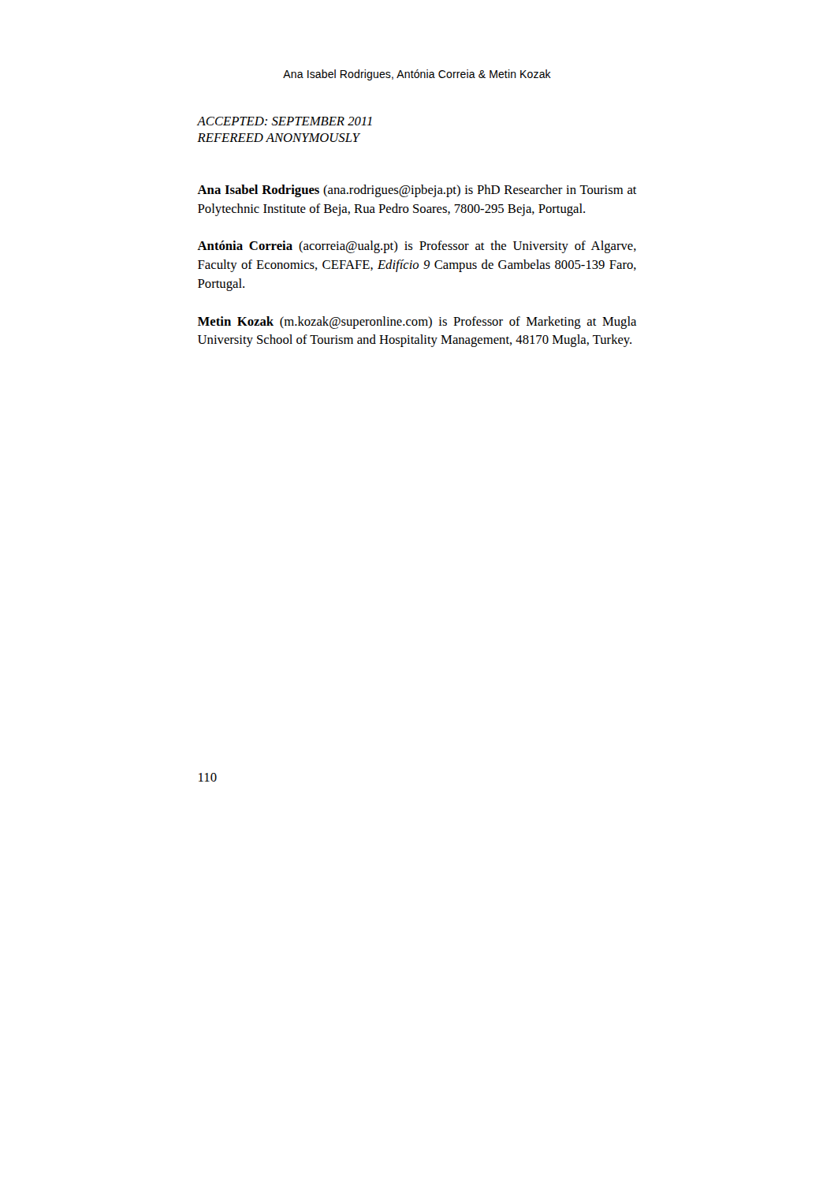Ana Isabel Rodrigues, Antónia Correia & Metin Kozak
ACCEPTED: SEPTEMBER 2011
REFEREED ANONYMOUSLY
Ana Isabel Rodrigues (ana.rodrigues@ipbeja.pt) is PhD Researcher in Tourism at Polytechnic Institute of Beja, Rua Pedro Soares, 7800-295 Beja, Portugal.
Antónia Correia (acorreia@ualg.pt) is Professor at the University of Algarve, Faculty of Economics, CEFAFE, Edifício 9 Campus de Gambelas 8005-139 Faro, Portugal.
Metin Kozak (m.kozak@superonline.com) is Professor of Marketing at Mugla University School of Tourism and Hospitality Management, 48170 Mugla, Turkey.
110